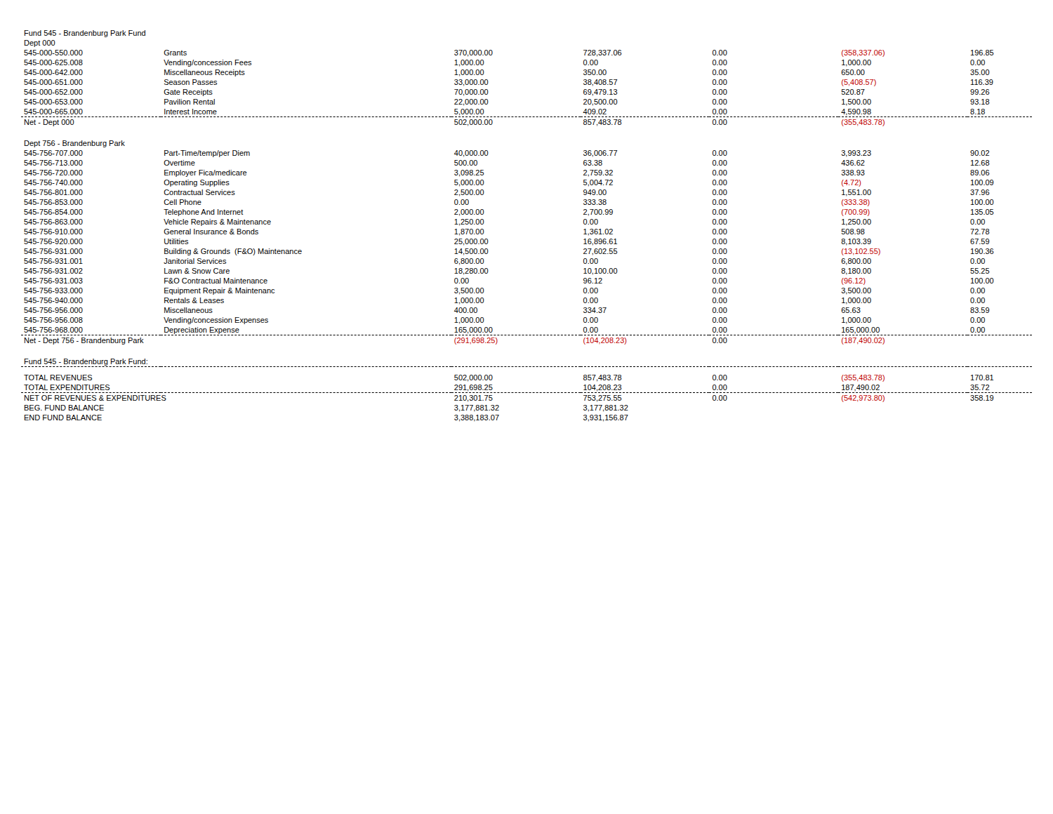| Fund 545 - Brandenburg Park Fund |
| Dept 000 |
| 545-000-550.000 | Grants | 370,000.00 | 728,337.06 | 0.00 | (358,337.06) | 196.85 |
| 545-000-625.008 | Vending/concession Fees | 1,000.00 | 0.00 | 0.00 | 1,000.00 | 0.00 |
| 545-000-642.000 | Miscellaneous Receipts | 1,000.00 | 350.00 | 0.00 | 650.00 | 35.00 |
| 545-000-651.000 | Season Passes | 33,000.00 | 38,408.57 | 0.00 | (5,408.57) | 116.39 |
| 545-000-652.000 | Gate Receipts | 70,000.00 | 69,479.13 | 0.00 | 520.87 | 99.26 |
| 545-000-653.000 | Pavilion Rental | 22,000.00 | 20,500.00 | 0.00 | 1,500.00 | 93.18 |
| 545-000-665.000 | Interest Income | 5,000.00 | 409.02 | 0.00 | 4,590.98 | 8.18 |
| Net - Dept 000 | | 502,000.00 | 857,483.78 | 0.00 | (355,483.78) | |
| Dept 756 - Brandenburg Park |
| 545-756-707.000 | Part-Time/temp/per Diem | 40,000.00 | 36,006.77 | 0.00 | 3,993.23 | 90.02 |
| 545-756-713.000 | Overtime | 500.00 | 63.38 | 0.00 | 436.62 | 12.68 |
| 545-756-720.000 | Employer Fica/medicare | 3,098.25 | 2,759.32 | 0.00 | 338.93 | 89.06 |
| 545-756-740.000 | Operating Supplies | 5,000.00 | 5,004.72 | 0.00 | (4.72) | 100.09 |
| 545-756-801.000 | Contractual Services | 2,500.00 | 949.00 | 0.00 | 1,551.00 | 37.96 |
| 545-756-853.000 | Cell Phone | 0.00 | 333.38 | 0.00 | (333.38) | 100.00 |
| 545-756-854.000 | Telephone And Internet | 2,000.00 | 2,700.99 | 0.00 | (700.99) | 135.05 |
| 545-756-863.000 | Vehicle Repairs & Maintenance | 1,250.00 | 0.00 | 0.00 | 1,250.00 | 0.00 |
| 545-756-910.000 | General Insurance & Bonds | 1,870.00 | 1,361.02 | 0.00 | 508.98 | 72.78 |
| 545-756-920.000 | Utilities | 25,000.00 | 16,896.61 | 0.00 | 8,103.39 | 67.59 |
| 545-756-931.000 | Building & Grounds (F&O) Maintenance | 14,500.00 | 27,602.55 | 0.00 | (13,102.55) | 190.36 |
| 545-756-931.001 | Janitorial Services | 6,800.00 | 0.00 | 0.00 | 6,800.00 | 0.00 |
| 545-756-931.002 | Lawn & Snow Care | 18,280.00 | 10,100.00 | 0.00 | 8,180.00 | 55.25 |
| 545-756-931.003 | F&O Contractual Maintenance | 0.00 | 96.12 | 0.00 | (96.12) | 100.00 |
| 545-756-933.000 | Equipment Repair & Maintenanc | 3,500.00 | 0.00 | 0.00 | 3,500.00 | 0.00 |
| 545-756-940.000 | Rentals & Leases | 1,000.00 | 0.00 | 0.00 | 1,000.00 | 0.00 |
| 545-756-956.000 | Miscellaneous | 400.00 | 334.37 | 0.00 | 65.63 | 83.59 |
| 545-756-956.008 | Vending/concession Expenses | 1,000.00 | 0.00 | 0.00 | 1,000.00 | 0.00 |
| 545-756-968.000 | Depreciation Expense | 165,000.00 | 0.00 | 0.00 | 165,000.00 | 0.00 |
| Net - Dept 756 - Brandenburg Park | (291,698.25) | (104,208.23) | 0.00 | (187,490.02) | |
| Fund 545 - Brandenburg Park Fund: |
| TOTAL REVENUES | 502,000.00 | 857,483.78 | 0.00 | (355,483.78) | 170.81 |
| TOTAL EXPENDITURES | 291,698.25 | 104,208.23 | 0.00 | 187,490.02 | 35.72 |
| NET OF REVENUES & EXPENDITURES | 210,301.75 | 753,275.55 | 0.00 | (542,973.80) | 358.19 |
| BEG. FUND BALANCE | 3,177,881.32 | 3,177,881.32 | | | |
| END FUND BALANCE | 3,388,183.07 | 3,931,156.87 | | | |